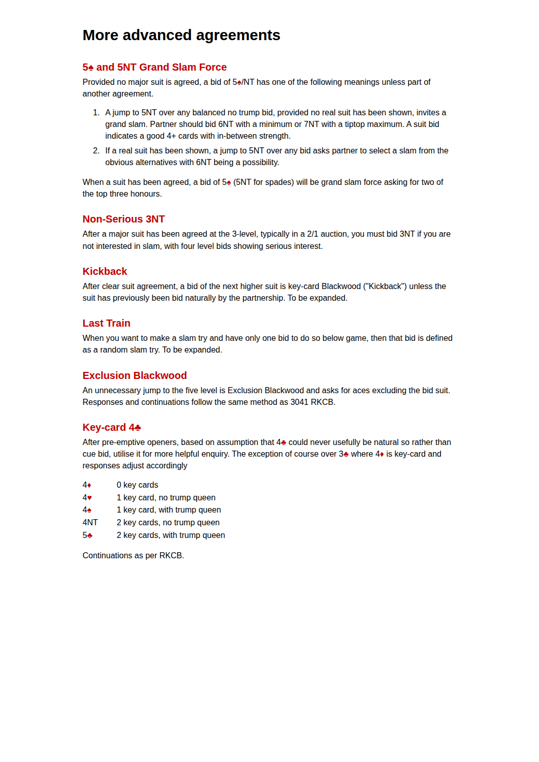More advanced agreements
5♠ and 5NT Grand Slam Force
Provided no major suit is agreed, a bid of 5♠/NT has one of the following meanings unless part of another agreement.
A jump to 5NT over any balanced no trump bid, provided no real suit has been shown, invites a grand slam. Partner should bid 6NT with a minimum or 7NT with a tiptop maximum. A suit bid indicates a good 4+ cards with in-between strength.
If a real suit has been shown, a jump to 5NT over any bid asks partner to select a slam from the obvious alternatives with 6NT being a possibility.
When a suit has been agreed, a bid of 5♠ (5NT for spades) will be grand slam force asking for two of the top three honours.
Non-Serious 3NT
After a major suit has been agreed at the 3-level, typically in a 2/1 auction, you must bid 3NT if you are not interested in slam, with four level bids showing serious interest.
Kickback
After clear suit agreement, a bid of the next higher suit is key-card Blackwood ("Kickback") unless the suit has previously been bid naturally by the partnership. To be expanded.
Last Train
When you want to make a slam try and have only one bid to do so below game, then that bid is defined as a random slam try. To be expanded.
Exclusion Blackwood
An unnecessary jump to the five level is Exclusion Blackwood and asks for aces excluding the bid suit. Responses and continuations follow the same method as 3041 RKCB.
Key-card 4♣
After pre-emptive openers, based on assumption that 4♣ could never usefully be natural so rather than cue bid, utilise it for more helpful enquiry. The exception of course over 3♣ where 4♦ is key-card and responses adjust accordingly
| 4 ♦ | 0 key cards |
| 4 ♥ | 1 key card, no trump queen |
| 4 ♠ | 1 key card, with trump queen |
| 4NT | 2 key cards, no trump queen |
| 5 ♣ | 2 key cards, with trump queen |
Continuations as per RKCB.